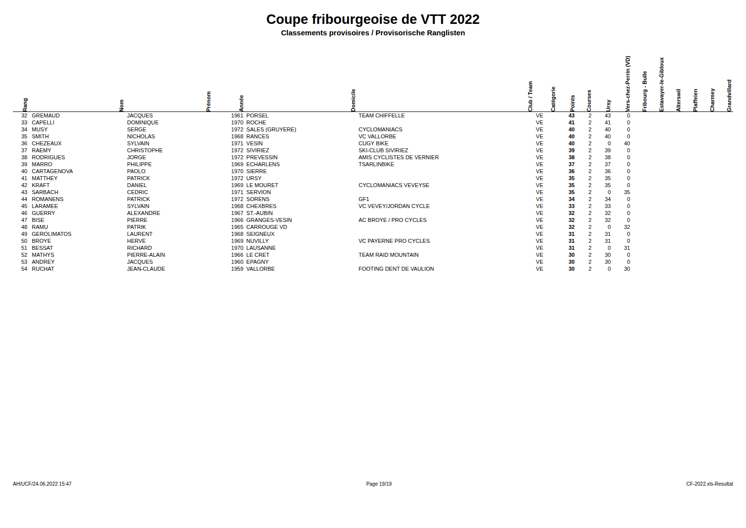Coupe fribourgeoise de VTT 2022
Classements provisoires / Provisorische Ranglisten
| Rang | Nom | Prénom | Année | Domicile | Club / Team | Catégorie | Points | Courses | Ursy | Vers-chez-Perrin (VD) | Fribourg - Bulle | Estavayer-le-Gibloux | Alterswil | Plaffeien | Charmey | Grandvillard |
| --- | --- | --- | --- | --- | --- | --- | --- | --- | --- | --- | --- | --- | --- | --- | --- | --- |
| 32 | GREMAUD | JACQUES | 1961 | PORSEL | TEAM CHIFFELLE | VE | 43 | 2 | 43 | 0 | | | | | | |
| 33 | CAPELLI | DOMINIQUE | 1970 | ROCHE | | VE | 41 | 2 | 41 | 0 | | | | | | |
| 34 | MUSY | SERGE | 1972 | SALES (GRUYERE) | CYCLOMANIACS | VE | 40 | 2 | 40 | 0 | | | | | | |
| 35 | SMITH | NICHOLAS | 1968 | RANCES | VC VALLORBE | VE | 40 | 2 | 40 | 0 | | | | | | |
| 36 | CHEZEAUX | SYLVAIN | 1971 | VESIN | CUGY BIKE | VE | 40 | 2 | 0 | 40 | | | | | | |
| 37 | RAEMY | CHRISTOPHE | 1972 | SIVIRIEZ | SKI-CLUB SIVIRIEZ | VE | 39 | 2 | 39 | 0 | | | | | | |
| 38 | RODRIGUES | JORGE | 1972 | PREVESSIN | AMIS CYCLISTES DE VERNIER | VE | 38 | 2 | 38 | 0 | | | | | | |
| 39 | MARRO | PHILIPPE | 1969 | ECHARLENS | TSARLINBIKE | VE | 37 | 2 | 37 | 0 | | | | | | |
| 40 | CARTAGENOVA | PAOLO | 1970 | SIERRE | | VE | 36 | 2 | 36 | 0 | | | | | | |
| 41 | MATTHEY | PATRICK | 1972 | URSY | | VE | 35 | 2 | 35 | 0 | | | | | | |
| 42 | KRAFT | DANIEL | 1969 | LE MOURET | CYCLOMANIACS VEVEYSE | VE | 35 | 2 | 35 | 0 | | | | | | |
| 43 | SARBACH | CEDRIC | 1971 | SERVION | | VE | 35 | 2 | 0 | 35 | | | | | | |
| 44 | ROMANENS | PATRICK | 1972 | SORENS | GF1 | VE | 34 | 2 | 34 | 0 | | | | | | |
| 45 | LARAMEE | SYLVAIN | 1968 | CHEXBRES | VC VEVEY/JORDAN CYCLE | VE | 33 | 2 | 33 | 0 | | | | | | |
| 46 | GUERRY | ALEXANDRE | 1967 | ST.-AUBIN | | VE | 32 | 2 | 32 | 0 | | | | | | |
| 47 | BISE | PIERRE | 1966 | GRANGES-VESIN | AC BROYE / PRO CYCLES | VE | 32 | 2 | 32 | 0 | | | | | | |
| 48 | RAMU | PATRIK | 1965 | CARROUGE VD | | VE | 32 | 2 | 0 | 32 | | | | | | |
| 49 | GEROLIMATOS | LAURENT | 1968 | SEIGNEUX | | VE | 31 | 2 | 31 | 0 | | | | | | |
| 50 | BROYE | HERVE | 1969 | NUVILLY | VC PAYERNE PRO CYCLES | VE | 31 | 2 | 31 | 0 | | | | | | |
| 51 | BESSAT | RICHARD | 1970 | LAUSANNE | | VE | 31 | 2 | 0 | 31 | | | | | | |
| 52 | MATHYS | PIERRE-ALAIN | 1966 | LE CRET | TEAM RAID MOUNTAIN | VE | 30 | 2 | 30 | 0 | | | | | | |
| 53 | ANDREY | JACQUES | 1960 | EPAGNY | | VE | 30 | 2 | 30 | 0 | | | | | | |
| 54 | RUCHAT | JEAN-CLAUDE | 1959 | VALLORBE | FOOTING DENT DE VAULION | VE | 30 | 2 | 0 | 30 | | | | | | |
AH/UCF/24.06.2022 15:47 Page 19/19 CF-2022.xls-Resultat